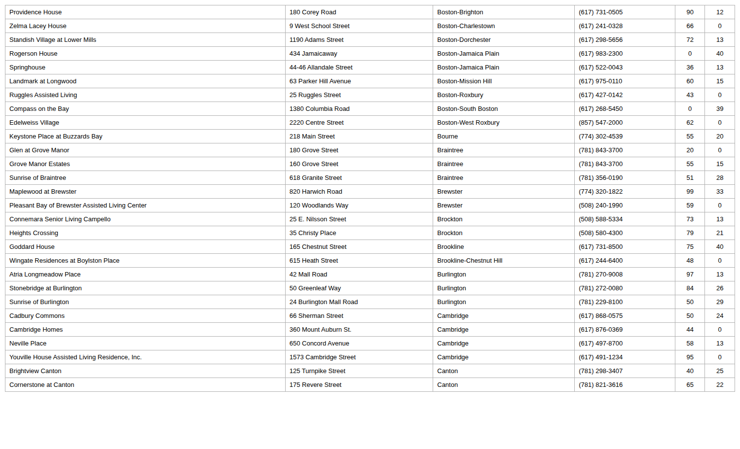| Providence House | 180 Corey Road | Boston-Brighton | (617) 731-0505 | 90 | 12 |
| Zelma Lacey House | 9 West School Street | Boston-Charlestown | (617) 241-0328 | 66 | 0 |
| Standish Village at Lower Mills | 1190 Adams Street | Boston-Dorchester | (617) 298-5656 | 72 | 13 |
| Rogerson House | 434 Jamaicaway | Boston-Jamaica Plain | (617) 983-2300 | 0 | 40 |
| Springhouse | 44-46 Allandale Street | Boston-Jamaica Plain | (617) 522-0043 | 36 | 13 |
| Landmark at Longwood | 63 Parker Hill Avenue | Boston-Mission Hill | (617) 975-0110 | 60 | 15 |
| Ruggles Assisted Living | 25 Ruggles Street | Boston-Roxbury | (617) 427-0142 | 43 | 0 |
| Compass on the Bay | 1380 Columbia Road | Boston-South Boston | (617) 268-5450 | 0 | 39 |
| Edelweiss Village | 2220 Centre Street | Boston-West Roxbury | (857) 547-2000 | 62 | 0 |
| Keystone Place at Buzzards Bay | 218 Main Street | Bourne | (774) 302-4539 | 55 | 20 |
| Glen at Grove Manor | 180 Grove Street | Braintree | (781) 843-3700 | 20 | 0 |
| Grove Manor Estates | 160 Grove Street | Braintree | (781) 843-3700 | 55 | 15 |
| Sunrise of Braintree | 618 Granite Street | Braintree | (781) 356-0190 | 51 | 28 |
| Maplewood at Brewster | 820 Harwich Road | Brewster | (774) 320-1822 | 99 | 33 |
| Pleasant Bay of Brewster Assisted Living Center | 120 Woodlands Way | Brewster | (508) 240-1990 | 59 | 0 |
| Connemara Senior Living Campello | 25 E. Nilsson Street | Brockton | (508) 588-5334 | 73 | 13 |
| Heights Crossing | 35 Christy Place | Brockton | (508) 580-4300 | 79 | 21 |
| Goddard House | 165 Chestnut Street | Brookline | (617) 731-8500 | 75 | 40 |
| Wingate Residences at Boylston Place | 615 Heath Street | Brookline-Chestnut Hill | (617) 244-6400 | 48 | 0 |
| Atria Longmeadow Place | 42 Mall Road | Burlington | (781) 270-9008 | 97 | 13 |
| Stonebridge at Burlington | 50 Greenleaf Way | Burlington | (781) 272-0080 | 84 | 26 |
| Sunrise of Burlington | 24 Burlington Mall Road | Burlington | (781) 229-8100 | 50 | 29 |
| Cadbury Commons | 66 Sherman Street | Cambridge | (617) 868-0575 | 50 | 24 |
| Cambridge Homes | 360 Mount Auburn St. | Cambridge | (617) 876-0369 | 44 | 0 |
| Neville Place | 650 Concord Avenue | Cambridge | (617) 497-8700 | 58 | 13 |
| Youville House Assisted Living Residence, Inc. | 1573 Cambridge Street | Cambridge | (617) 491-1234 | 95 | 0 |
| Brightview Canton | 125 Turnpike Street | Canton | (781) 298-3407 | 40 | 25 |
| Cornerstone at Canton | 175 Revere Street | Canton | (781) 821-3616 | 65 | 22 |